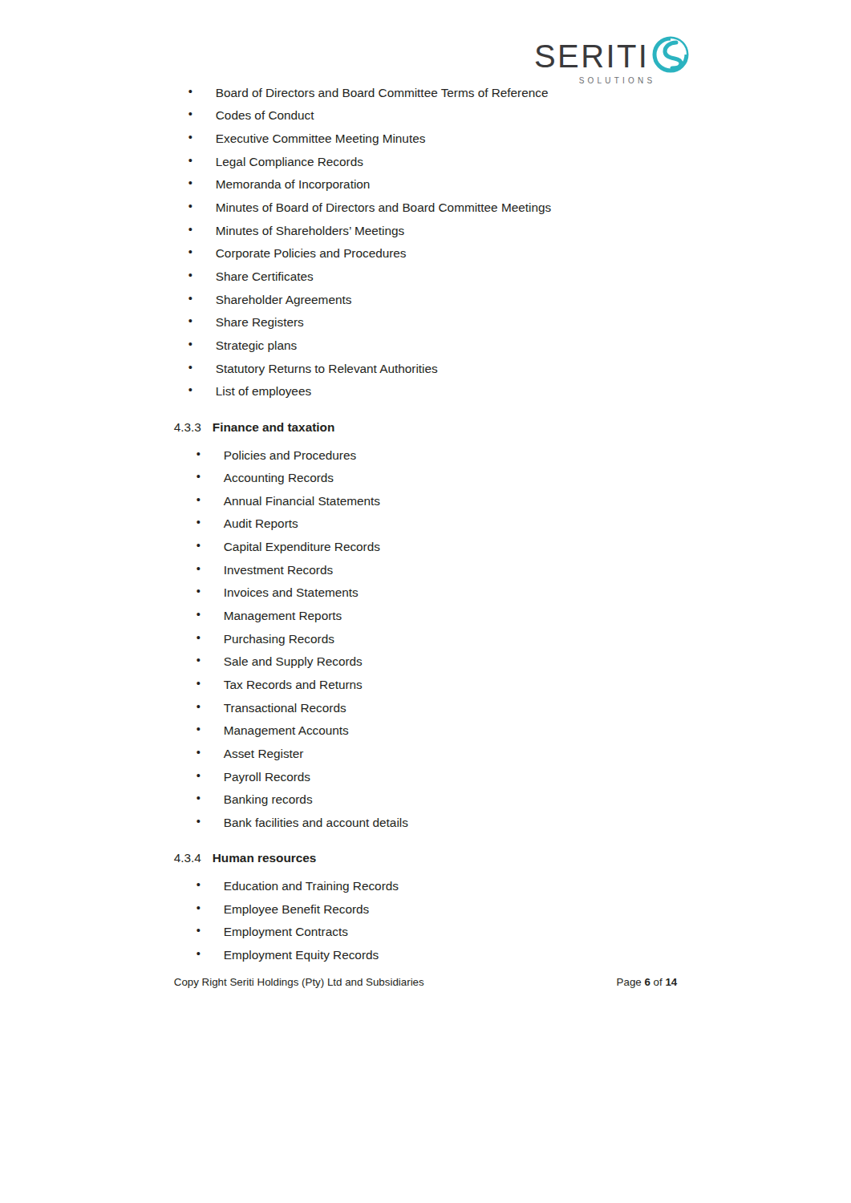SERITI
SOLUTIONS
Board of Directors and Board Committee Terms of Reference
Codes of Conduct
Executive Committee Meeting Minutes
Legal Compliance Records
Memoranda of Incorporation
Minutes of Board of Directors and Board Committee Meetings
Minutes of Shareholders’ Meetings
Corporate Policies and Procedures
Share Certificates
Shareholder Agreements
Share Registers
Strategic plans
Statutory Returns to Relevant Authorities
List of employees
4.3.3 Finance and taxation
Policies and Procedures
Accounting Records
Annual Financial Statements
Audit Reports
Capital Expenditure Records
Investment Records
Invoices and Statements
Management Reports
Purchasing Records
Sale and Supply Records
Tax Records and Returns
Transactional Records
Management Accounts
Asset Register
Payroll Records
Banking records
Bank facilities and account details
4.3.4 Human resources
Education and Training Records
Employee Benefit Records
Employment Contracts
Employment Equity Records
Copy Right Seriti Holdings (Pty) Ltd and Subsidiaries
Page 6 of 14